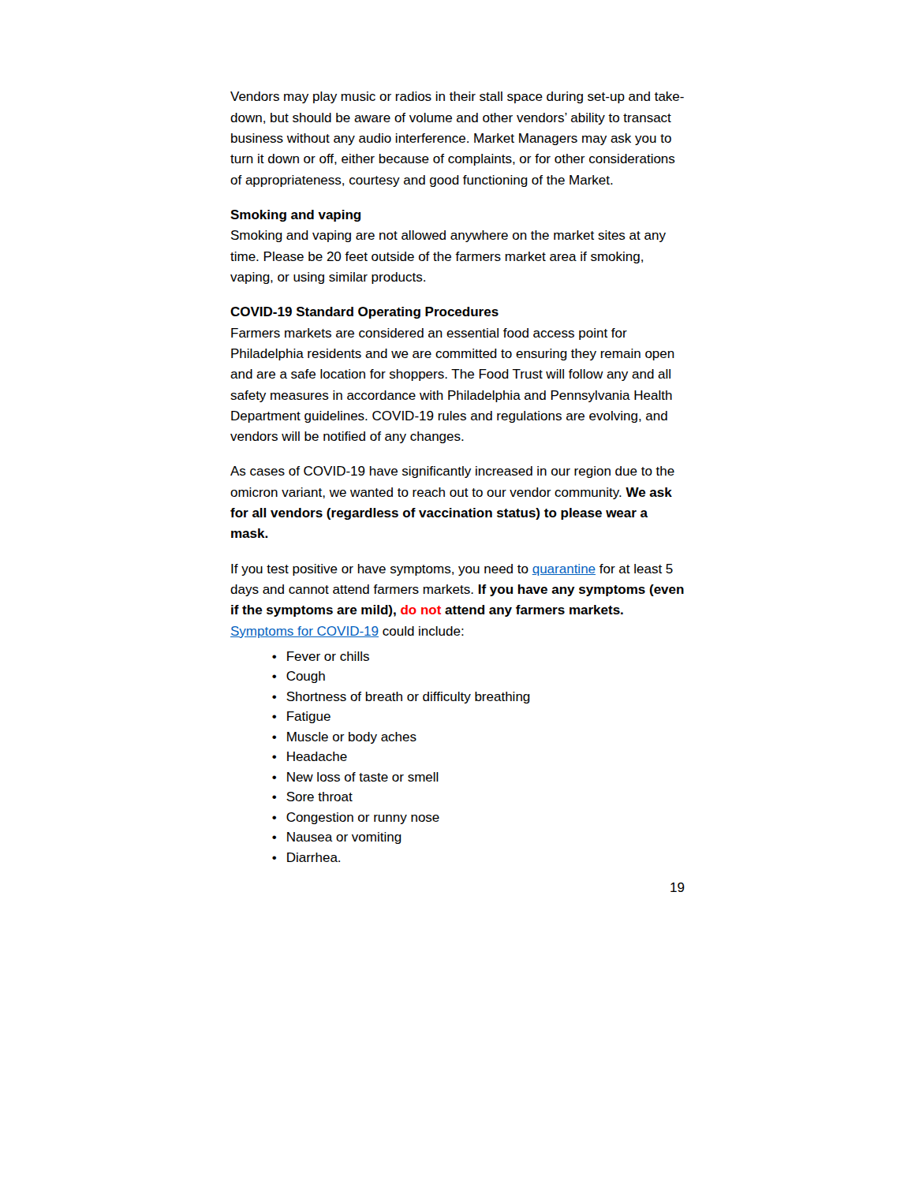Vendors may play music or radios in their stall space during set-up and take-down, but should be aware of volume and other vendors’ ability to transact business without any audio interference. Market Managers may ask you to turn it down or off, either because of complaints, or for other considerations of appropriateness, courtesy and good functioning of the Market.
Smoking and vaping
Smoking and vaping are not allowed anywhere on the market sites at any time. Please be 20 feet outside of the farmers market area if smoking, vaping, or using similar products.
COVID-19 Standard Operating Procedures
Farmers markets are considered an essential food access point for Philadelphia residents and we are committed to ensuring they remain open and are a safe location for shoppers. The Food Trust will follow any and all safety measures in accordance with Philadelphia and Pennsylvania Health Department guidelines. COVID-19 rules and regulations are evolving, and vendors will be notified of any changes.
As cases of COVID-19 have significantly increased in our region due to the omicron variant, we wanted to reach out to our vendor community. We ask for all vendors (regardless of vaccination status) to please wear a mask.
If you test positive or have symptoms, you need to quarantine for at least 5 days and cannot attend farmers markets. If you have any symptoms (even if the symptoms are mild), do not attend any farmers markets. Symptoms for COVID-19 could include:
Fever or chills
Cough
Shortness of breath or difficulty breathing
Fatigue
Muscle or body aches
Headache
New loss of taste or smell
Sore throat
Congestion or runny nose
Nausea or vomiting
Diarrhea.
19